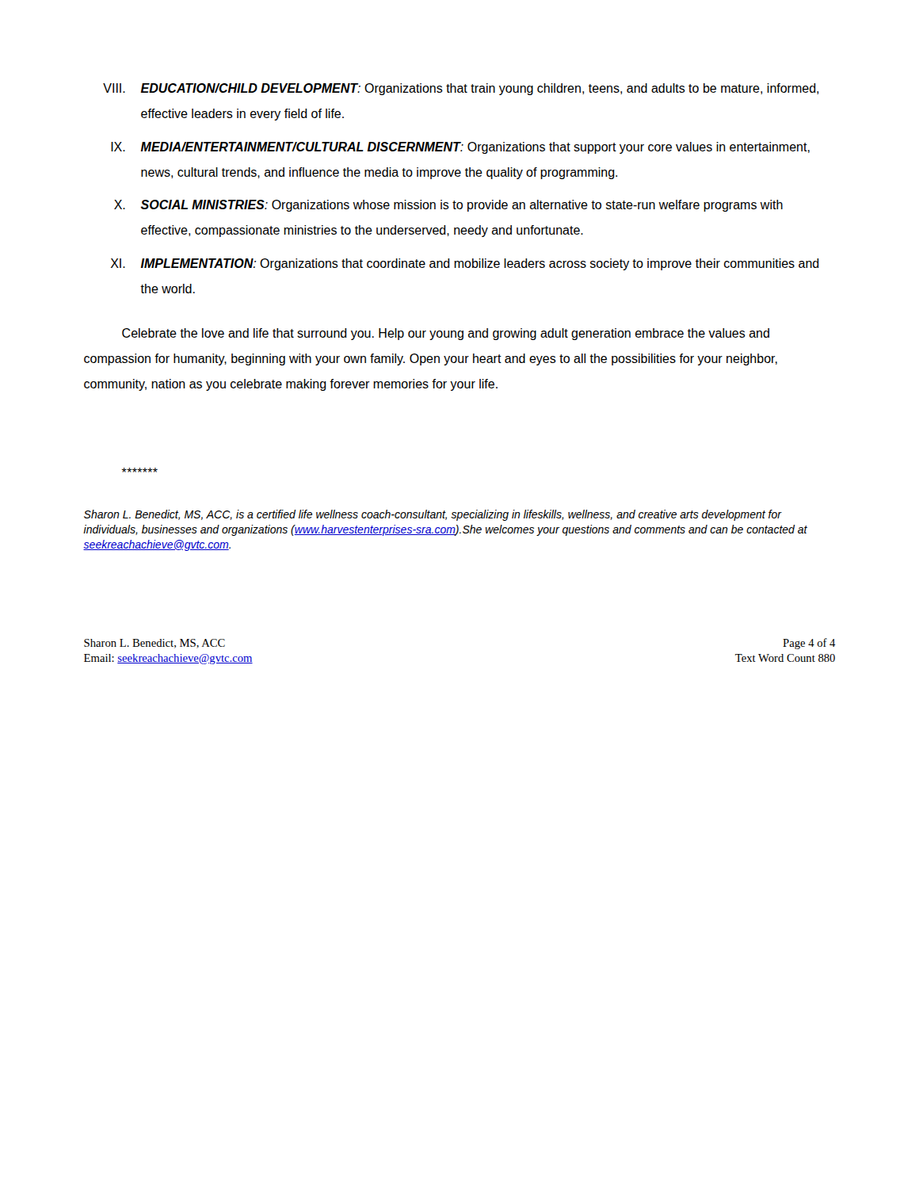EDUCATION/CHILD DEVELOPMENT: Organizations that train young children, teens, and adults to be mature, informed, effective leaders in every field of life.
MEDIA/ENTERTAINMENT/CULTURAL DISCERNMENT: Organizations that support your core values in entertainment, news, cultural trends, and influence the media to improve the quality of programming.
SOCIAL MINISTRIES: Organizations whose mission is to provide an alternative to state-run welfare programs with effective, compassionate ministries to the underserved, needy and unfortunate.
IMPLEMENTATION: Organizations that coordinate and mobilize leaders across society to improve their communities and the world.
Celebrate the love and life that surround you. Help our young and growing adult generation embrace the values and compassion for humanity, beginning with your own family. Open your heart and eyes to all the possibilities for your neighbor, community, nation as you celebrate making forever memories for your life.
*******
Sharon L. Benedict, MS, ACC, is a certified life wellness coach-consultant, specializing in lifeskills, wellness, and creative arts development for individuals, businesses and organizations (www.harvestenterprises-sra.com).She welcomes your questions and comments and can be contacted at seekreachachieve@gvtc.com.
| Sharon L. Benedict, MS, ACC | Page 4 of 4 |
| Email: seekreachachieve@gvtc.com | Text Word Count 880 |